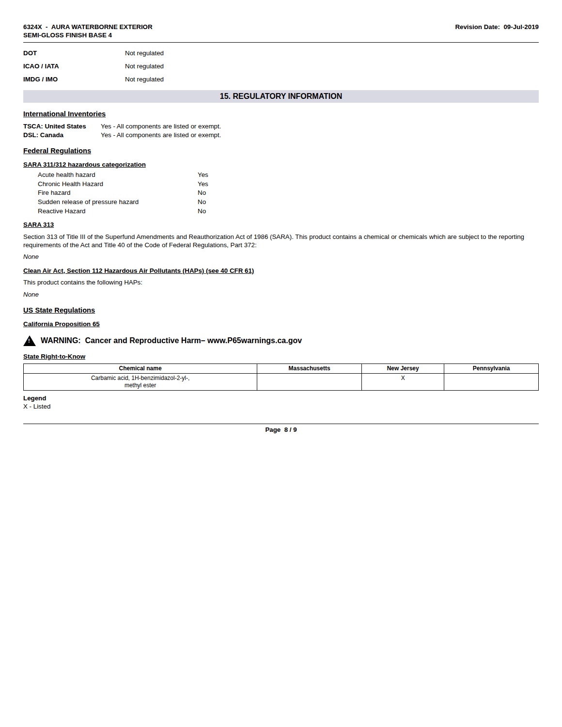6324X - AURA WATERBORNE EXTERIOR
SEMI-GLOSS FINISH BASE 4
Revision Date: 09-Jul-2019
DOT
Not regulated
ICAO / IATA
Not regulated
IMDG / IMO
Not regulated
15. REGULATORY INFORMATION
International Inventories
TSCA: United States
Yes - All components are listed or exempt.
DSL: Canada
Yes - All components are listed or exempt.
Federal Regulations
SARA 311/312 hazardous categorization
Acute health hazard
Yes
Chronic Health Hazard
Yes
Fire hazard
No
Sudden release of pressure hazard
No
Reactive Hazard
No
SARA 313
Section 313 of Title III of the Superfund Amendments and Reauthorization Act of 1986 (SARA). This product contains a chemical or chemicals which are subject to the reporting requirements of the Act and Title 40 of the Code of Federal Regulations, Part 372:
None
Clean Air Act, Section 112 Hazardous Air Pollutants (HAPs) (see 40 CFR 61)
This product contains the following HAPs:
None
US State Regulations
California Proposition 65
WARNING: Cancer and Reproductive Harm– www.P65warnings.ca.gov
State Right-to-Know
| Chemical name | Massachusetts | New Jersey | Pennsylvania |
| --- | --- | --- | --- |
| Carbamic acid, 1H-benzimidazol-2-yl-, methyl ester | | X | |
Legend
X - Listed
Page 8 / 9